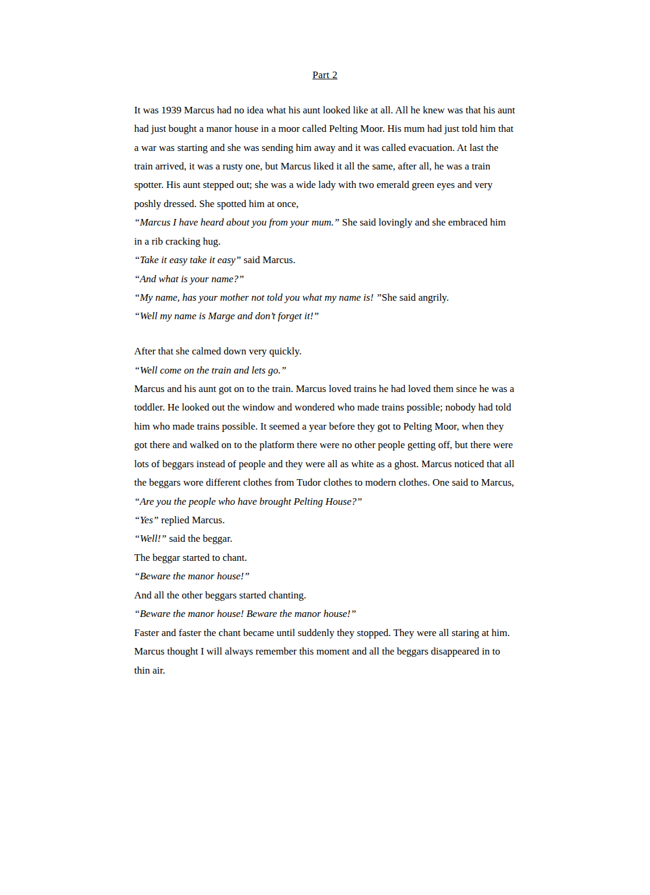Part 2
It was 1939 Marcus had no idea what his aunt looked like at all. All he knew was that his aunt had just bought a manor house in a moor called Pelting Moor. His mum had just told him that a war was starting and she was sending him away and it was called evacuation. At last the train arrived, it was a rusty one, but Marcus liked it all the same, after all, he was a train spotter. His aunt stepped out; she was a wide lady with two emerald green eyes and very poshly dressed. She spotted him at once,
“Marcus I have heard about you from your mum.” She said lovingly and she embraced him in a rib cracking hug.
“Take it easy take it easy” said Marcus.
“And what is your name?”
“My name, has your mother not told you what my name is! ”She said angrily.
“Well my name is Marge and don’t forget it!”
After that she calmed down very quickly.
“Well come on the train and lets go.”
Marcus and his aunt got on to the train. Marcus loved trains he had loved them since he was a toddler. He looked out the window and wondered who made trains possible; nobody had told him who made trains possible. It seemed a year before they got to Pelting Moor, when they got there and walked on to the platform there were no other people getting off, but there were lots of beggars instead of people and they were all as white as a ghost. Marcus noticed that all the beggars wore different clothes from Tudor clothes to modern clothes. One said to Marcus,
“Are you the people who have brought Pelting House?”
“Yes” replied Marcus.
“Well!” said the beggar.
The beggar started to chant.
“Beware the manor house!”
And all the other beggars started chanting.
“Beware the manor house! Beware the manor house!”
Faster and faster the chant became until suddenly they stopped. They were all staring at him. Marcus thought I will always remember this moment and all the beggars disappeared in to thin air.